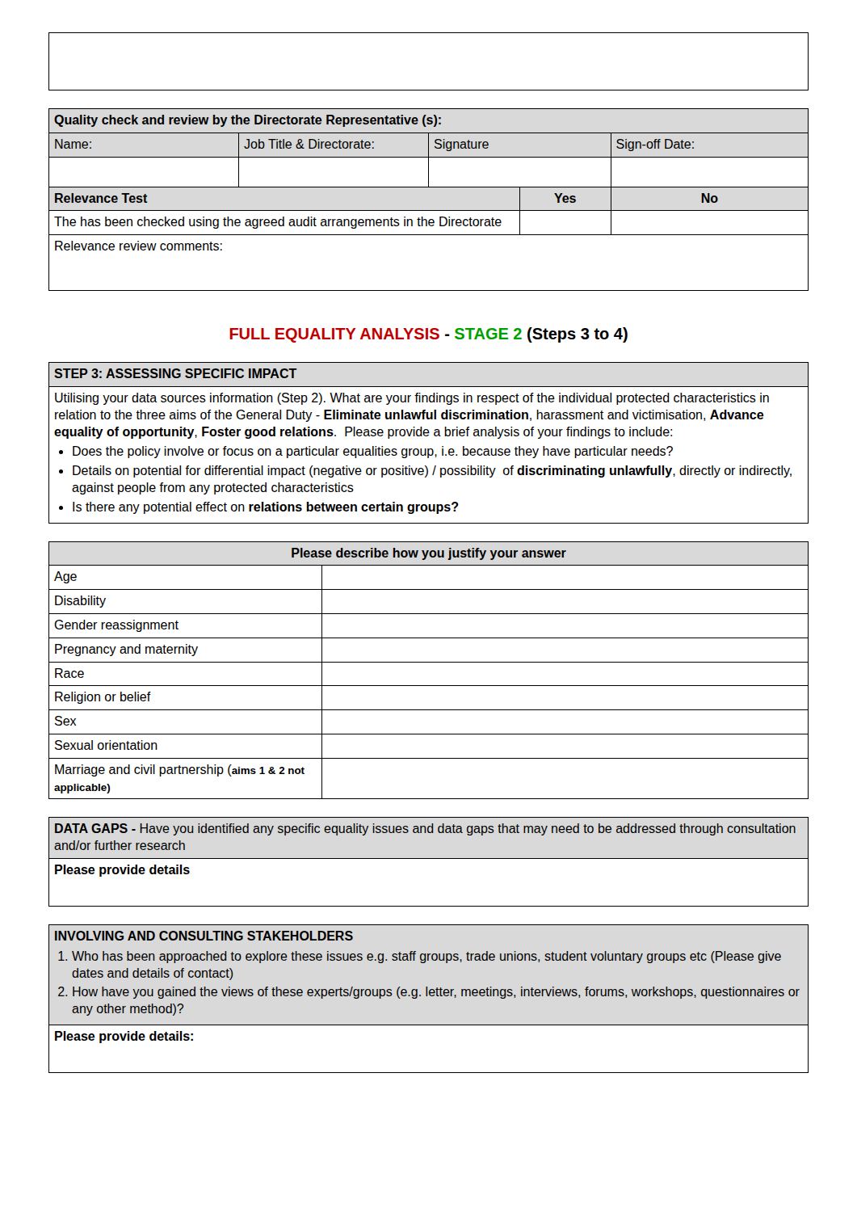| Quality check and review by the Directorate Representative (s): |
| Name: | Job Title & Directorate: | Signature | Sign-off Date: |
| Relevance Test | Yes | No |
| The has been checked using the agreed audit arrangements in the Directorate | | |
| Relevance review comments: |
FULL EQUALITY ANALYSIS - STAGE 2 (Steps 3 to 4)
| STEP 3: ASSESSING SPECIFIC IMPACT |
| Utilising your data sources information (Step 2). What are your findings in respect of the individual protected characteristics in relation to the three aims of the General Duty - Eliminate unlawful discrimination , harassment and victimisation, Advance equality of opportunity , Foster good relations . Please provide a brief analysis of your findings to include: Does the policy involve or focus on a particular equalities group, i.e. because they have particular needs? Details on potential for differential impact (negative or positive) / possibility of discriminating unlawfully , directly or indirectly, against people from any protected characteristics Is there any potential effect on relations between certain groups? |
| Please describe how you justify your answer |
| Age | |
| Disability | |
| Gender reassignment | |
| Pregnancy and maternity | |
| Race | |
| Religion or belief | |
| Sex | |
| Sexual orientation | |
| Marriage and civil partnership ( aims 1 & 2 not applicable) | |
| DATA GAPS - Have you identified any specific equality issues and data gaps that may need to be addressed through consultation and/or further research |
| Please provide details |
| INVOLVING AND CONSULTING STAKEHOLDERS Who has been approached to explore these issues e.g. staff groups, trade unions, student voluntary groups etc (Please give dates and details of contact) How have you gained the views of these experts/groups (e.g. letter, meetings, interviews, forums, workshops, questionnaires or any other method)? |
| Please provide details: |